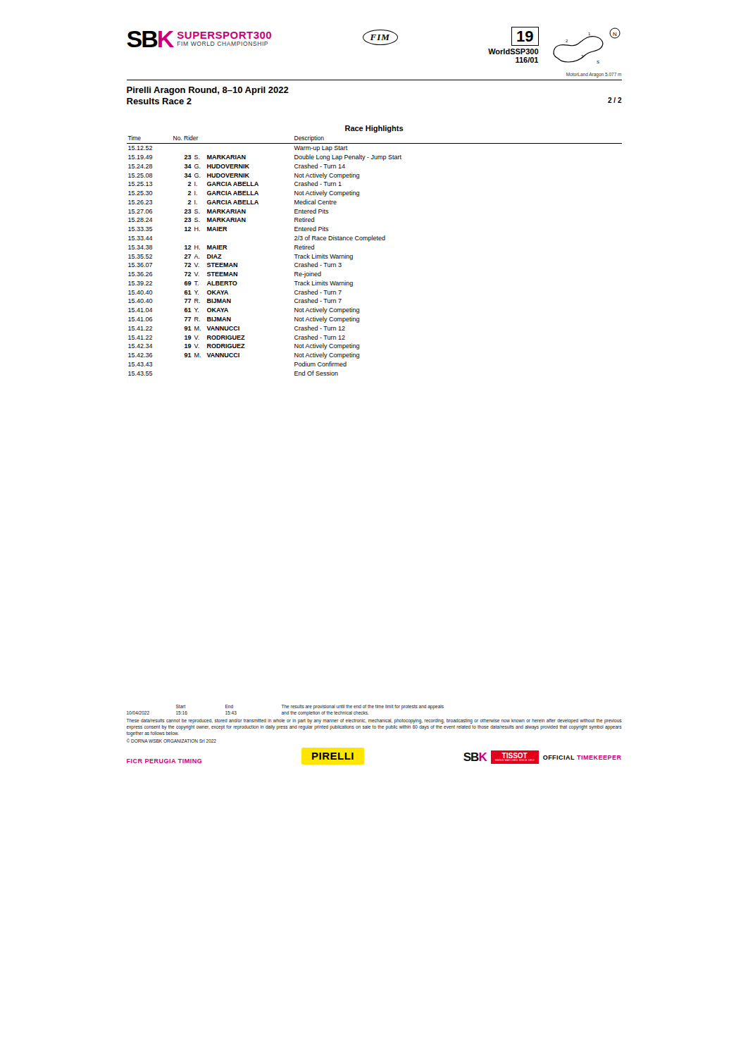SBK
SUPERSPORT300
FIM WORLD CHAMPIONSHIP
FIM
19
WorldSSP300
116/01
N 2 1 3 S
MotorLand Aragon 5.077 m
Pirelli Aragon Round, 8–10 April 2022
Results Race 2
2 / 2
Race Highlights
| Time | No. Rider | Description |
| --- | --- | --- |
| 15.12.52 | | | | Warm-up Lap Start |
| 15.19.49 | 23 | S. | MARKARIAN | Double Long Lap Penalty - Jump Start |
| 15.24.28 | 34 | G. | HUDOVERNIK | Crashed - Turn 14 |
| 15.25.08 | 34 | G. | HUDOVERNIK | Not Actively Competing |
| 15.25.13 | 2 | I. | GARCIA ABELLA | Crashed - Turn 1 |
| 15.25.30 | 2 | I. | GARCIA ABELLA | Not Actively Competing |
| 15.26.23 | 2 | I. | GARCIA ABELLA | Medical Centre |
| 15.27.06 | 23 | S. | MARKARIAN | Entered Pits |
| 15.28.24 | 23 | S. | MARKARIAN | Retired |
| 15.33.35 | 12 | H. | MAIER | Entered Pits |
| 15.33.44 | | | | 2/3 of Race Distance Completed |
| 15.34.38 | 12 | H. | MAIER | Retired |
| 15.35.52 | 27 | A. | DIAZ | Track Limits Warning |
| 15.36.07 | 72 | V. | STEEMAN | Crashed - Turn 3 |
| 15.36.26 | 72 | V. | STEEMAN | Re-joined |
| 15.39.22 | 69 | T. | ALBERTO | Track Limits Warning |
| 15.40.40 | 61 | Y. | OKAYA | Crashed - Turn 7 |
| 15.40.40 | 77 | R. | BIJMAN | Crashed - Turn 7 |
| 15.41.04 | 61 | Y. | OKAYA | Not Actively Competing |
| 15.41.06 | 77 | R. | BIJMAN | Not Actively Competing |
| 15.41.22 | 91 | M. | VANNUCCI | Crashed - Turn 12 |
| 15.41.22 | 19 | V. | RODRIGUEZ | Crashed - Turn 12 |
| 15.42.34 | 19 | V. | RODRIGUEZ | Not Actively Competing |
| 15.42.36 | 91 | M. | VANNUCCI | Not Actively Competing |
| 15.43.43 | | | | Podium Confirmed |
| 15.43.55 | | | | End Of Session |
Start
End
The results are provisional until the end of the time limit for protests and appeals
10/04/2022
15:16
15:43
and the completion of the technical checks.
These data/results cannot be reproduced, stored and/or transmitted in whole or in part by any manner of electronic, mechanical, photocopying, recording, broadcasting or otherwise now known or herein after developed without the previous express consent by the copyright owner, except for reproduction in daily press and regular printed publications on sale to the public within 60 days of the event related to those data/results and always provided that copyright symbol appears together as follows below.
© DORNA WSBK ORGANIZATION Srl 2022
FICR PERUGIA TIMING
PIRELLI
SBK
TISSOTSWISS WATCHES SINCE 1853
OFFICIAL TIMEKEEPER